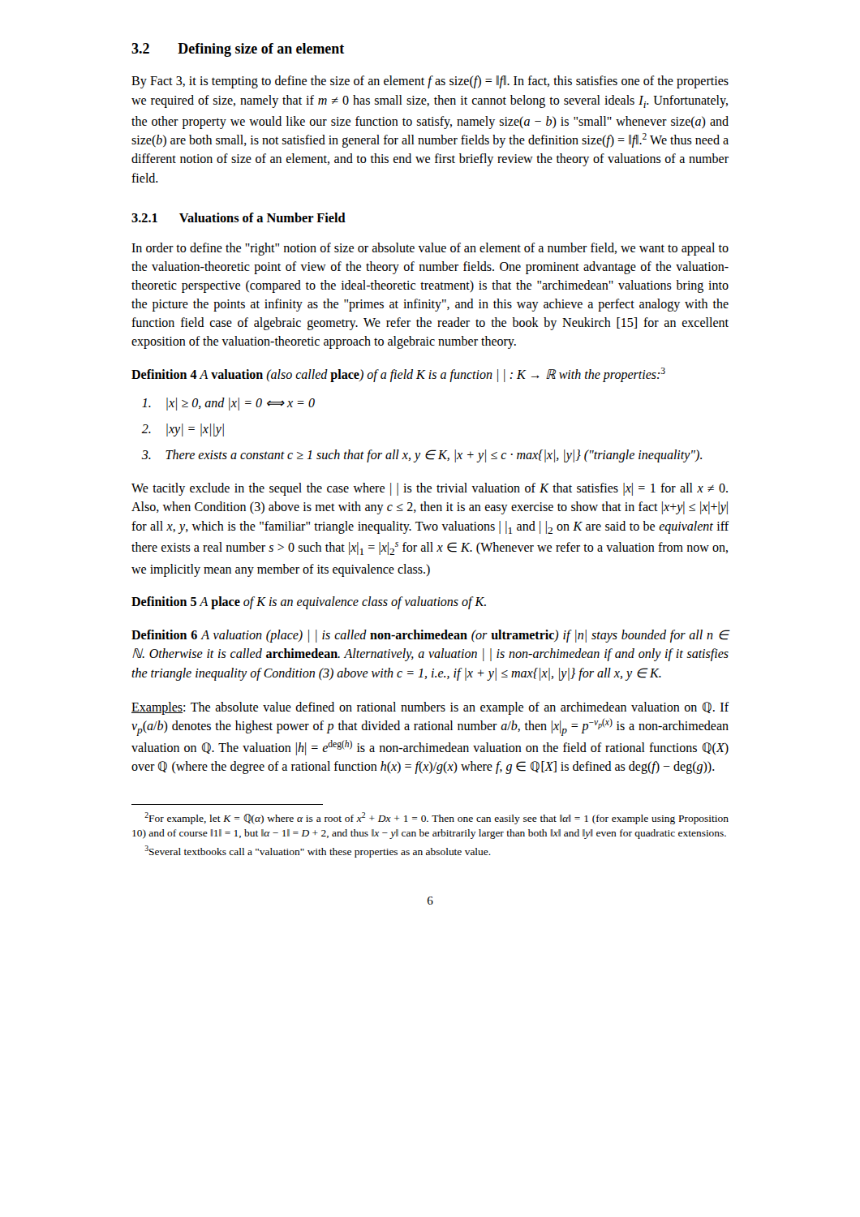3.2 Defining size of an element
By Fact 3, it is tempting to define the size of an element f as size(f) = ‖f‖. In fact, this satisfies one of the properties we required of size, namely that if m ≠ 0 has small size, then it cannot belong to several ideals Ii. Unfortunately, the other property we would like our size function to satisfy, namely size(a − b) is "small" whenever size(a) and size(b) are both small, is not satisfied in general for all number fields by the definition size(f) = ‖f‖.2 We thus need a different notion of size of an element, and to this end we first briefly review the theory of valuations of a number field.
3.2.1 Valuations of a Number Field
In order to define the "right" notion of size or absolute value of an element of a number field, we want to appeal to the valuation-theoretic point of view of the theory of number fields. One prominent advantage of the valuation-theoretic perspective (compared to the ideal-theoretic treatment) is that the "archimedean" valuations bring into the picture the points at infinity as the "primes at infinity", and in this way achieve a perfect analogy with the function field case of algebraic geometry. We refer the reader to the book by Neukirch [15] for an excellent exposition of the valuation-theoretic approach to algebraic number theory.
Definition 4 A valuation (also called place) of a field K is a function | | : K → ℝ with the properties:3
|x| ≥ 0, and |x| = 0 ⟺ x = 0
|xy| = |x||y|
There exists a constant c ≥ 1 such that for all x, y ∈ K, |x + y| ≤ c · max{|x|, |y|} ("triangle inequality").
We tacitly exclude in the sequel the case where | | is the trivial valuation of K that satisfies |x| = 1 for all x ≠ 0. Also, when Condition (3) above is met with any c ≤ 2, then it is an easy exercise to show that in fact |x+y| ≤ |x|+|y| for all x, y, which is the "familiar" triangle inequality. Two valuations | |1 and | |2 on K are said to be equivalent iff there exists a real number s > 0 such that |x|1 = |x|2s for all x ∈ K. (Whenever we refer to a valuation from now on, we implicitly mean any member of its equivalence class.)
Definition 5 A place of K is an equivalence class of valuations of K.
Definition 6 A valuation (place) | | is called non-archimedean (or ultrametric) if |n| stays bounded for all n ∈ ℕ. Otherwise it is called archimedean. Alternatively, a valuation | | is non-archimedean if and only if it satisfies the triangle inequality of Condition (3) above with c = 1, i.e., if |x + y| ≤ max{|x|, |y|} for all x, y ∈ K.
Examples: The absolute value defined on rational numbers is an example of an archimedean valuation on ℚ. If vp(a/b) denotes the highest power of p that divided a rational number a/b, then |x|p = p−vp(x) is a non-archimedean valuation on ℚ. The valuation |h| = edeg(h) is a non-archimedean valuation on the field of rational functions ℚ(X) over ℚ (where the degree of a rational function h(x) = f(x)/g(x) where f, g ∈ ℚ[X] is defined as deg(f) − deg(g)).
2For example, let K = ℚ(α) where α is a root of x2 + Dx + 1 = 0. Then one can easily see that ‖α‖ = 1 (for example using Proposition 10) and of course ‖1‖ = 1, but ‖α − 1‖ = D + 2, and thus ‖x − y‖ can be arbitrarily larger than both ‖x‖ and ‖y‖ even for quadratic extensions.
3Several textbooks call a "valuation" with these properties as an absolute value.
6